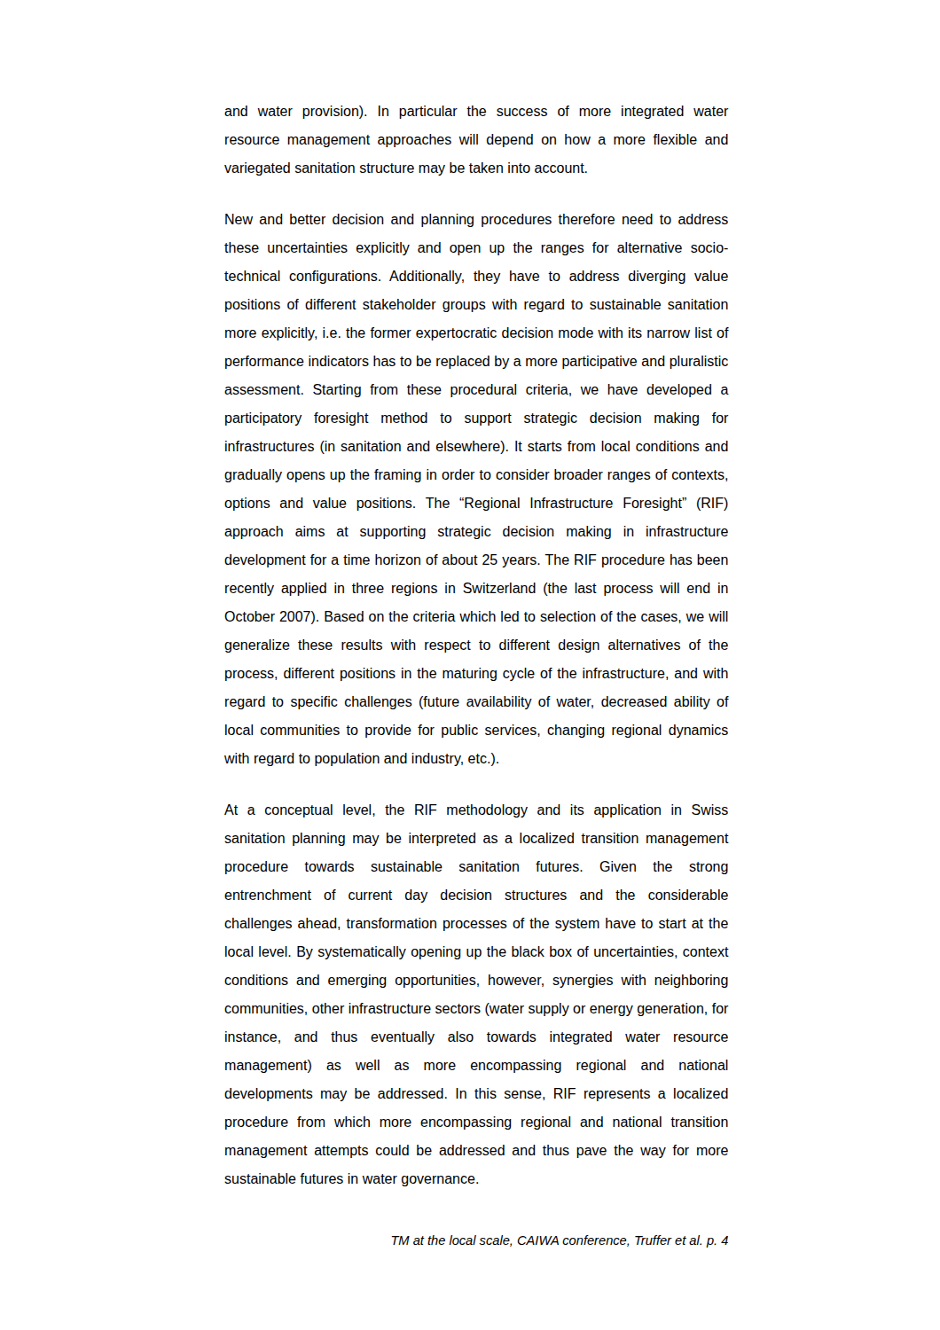and water provision). In particular the success of more integrated water resource management approaches will depend on how a more flexible and variegated sanitation structure may be taken into account.
New and better decision and planning procedures therefore need to address these uncertainties explicitly and open up the ranges for alternative socio-technical configurations. Additionally, they have to address diverging value positions of different stakeholder groups with regard to sustainable sanitation more explicitly, i.e. the former expertocratic decision mode with its narrow list of performance indicators has to be replaced by a more participative and pluralistic assessment. Starting from these procedural criteria, we have developed a participatory foresight method to support strategic decision making for infrastructures (in sanitation and elsewhere). It starts from local conditions and gradually opens up the framing in order to consider broader ranges of contexts, options and value positions. The “Regional Infrastructure Foresight” (RIF) approach aims at supporting strategic decision making in infrastructure development for a time horizon of about 25 years. The RIF procedure has been recently applied in three regions in Switzerland (the last process will end in October 2007). Based on the criteria which led to selection of the cases, we will generalize these results with respect to different design alternatives of the process, different positions in the maturing cycle of the infrastructure, and with regard to specific challenges (future availability of water, decreased ability of local communities to provide for public services, changing regional dynamics with regard to population and industry, etc.).
At a conceptual level, the RIF methodology and its application in Swiss sanitation planning may be interpreted as a localized transition management procedure towards sustainable sanitation futures. Given the strong entrenchment of current day decision structures and the considerable challenges ahead, transformation processes of the system have to start at the local level. By systematically opening up the black box of uncertainties, context conditions and emerging opportunities, however, synergies with neighboring communities, other infrastructure sectors (water supply or energy generation, for instance, and thus eventually also towards integrated water resource management) as well as more encompassing regional and national developments may be addressed. In this sense, RIF represents a localized procedure from which more encompassing regional and national transition management attempts could be addressed and thus pave the way for more sustainable futures in water governance.
TM at the local scale, CAIWA conference, Truffer et al. p. 4